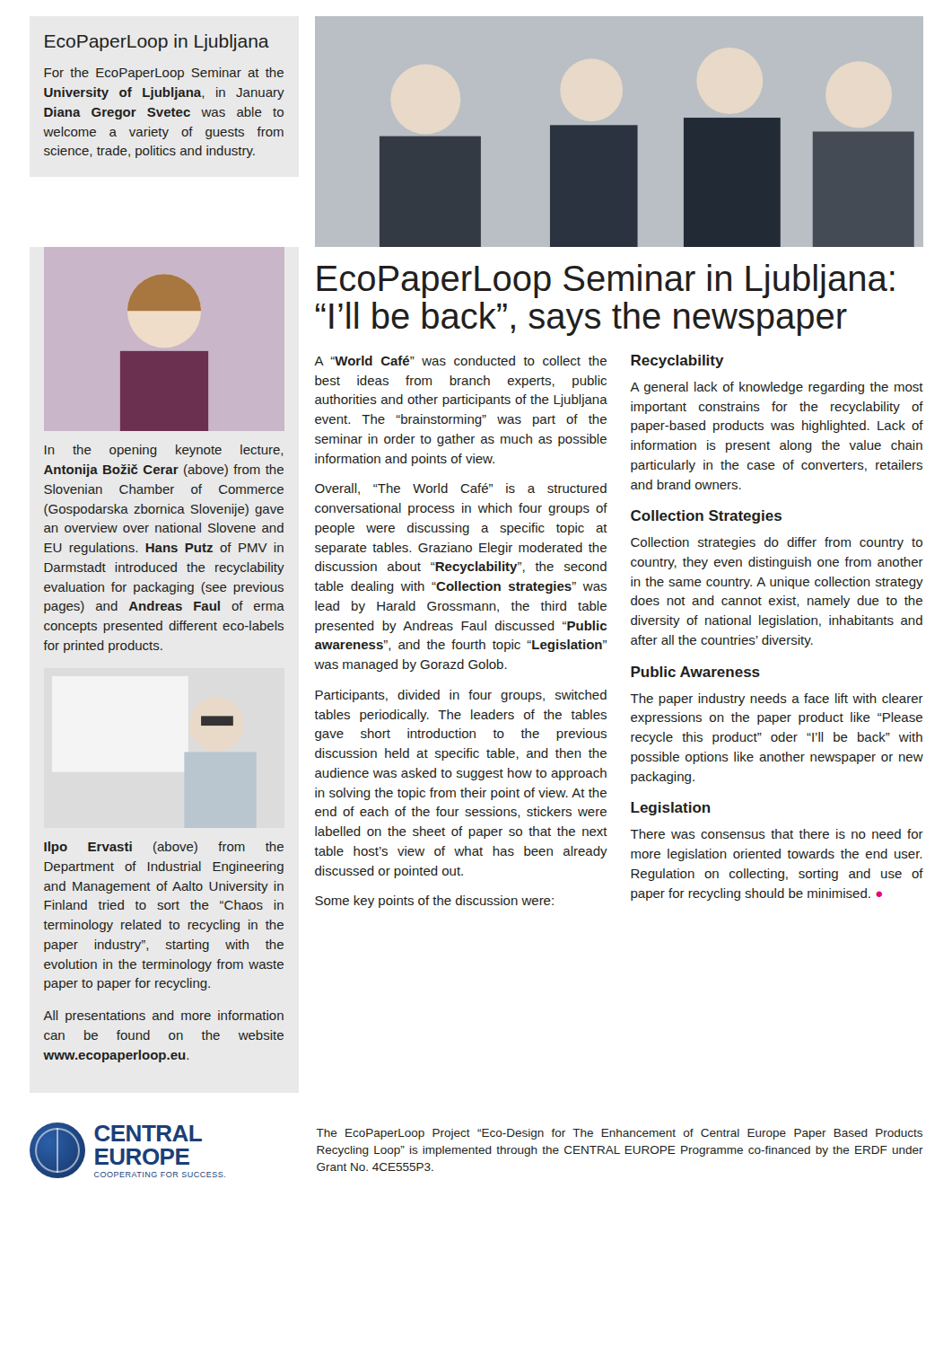EcoPaperLoop in Ljubljana
For the EcoPaperLoop Seminar at the University of Ljubljana, in January Diana Gregor Svetec was able to welcome a variety of guests from science, trade, politics and industry.
In the opening keynote lecture, Antonija Božič Cerar (above) from the Slovenian Chamber of Commerce (Gospodarska zbornica Slovenije) gave an overview over national Slovene and EU regulations. Hans Putz of PMV in Darmstadt introduced the recyclability evaluation for packaging (see previous pages) and Andreas Faul of erma concepts presented different eco-labels for printed products.
Ilpo Ervasti (above) from the Department of Industrial Engineering and Management of Aalto University in Finland tried to sort the “Chaos in terminology related to recycling in the paper industry”, starting with the evolution in the terminology from waste paper to paper for recycling.
All presentations and more information can be found on the website www.ecopaperloop.eu.
EcoPaperLoop Seminar in Ljubljana:
“I’ll be back”, says the newspaper
A “World Café” was conducted to collect the best ideas from branch experts, public authorities and other participants of the Ljubljana event. The “brainstorming” was part of the seminar in order to gather as much as possible information and points of view.
Overall, “The World Café” is a structured conversational process in which four groups of people were discussing a specific topic at separate tables. Graziano Elegir moderated the discussion about “Recyclability”, the second table dealing with “Collection strategies” was lead by Harald Grossmann, the third table presented by Andreas Faul discussed “Public awareness”, and the fourth topic “Legislation” was managed by Gorazd Golob.
Participants, divided in four groups, switched tables periodically. The leaders of the tables gave short introduction to the previous discussion held at specific table, and then the audience was asked to suggest how to approach in solving the topic from their point of view. At the end of each of the four sessions, stickers were labelled on the sheet of paper so that the next table host’s view of what has been already discussed or pointed out.
Some key points of the discussion were:
Recyclability
A general lack of knowledge regarding the most important constrains for the recyclability of paper-based products was highlighted. Lack of information is present along the value chain particularly in the case of converters, retailers and brand owners.
Collection Strategies
Collection strategies do differ from country to country, they even distinguish one from another in the same country. A unique collection strategy does not and cannot exist, namely due to the diversity of national legislation, inhabitants and after all the countries’ diversity.
Public Awareness
The paper industry needs a face lift with clearer expressions on the paper product like “Please recycle this product” oder “I’ll be back” with possible options like another newspaper or new packaging.
Legislation
There was consensus that there is no need for more legislation oriented towards the end user. Regulation on collecting, sorting and use of paper for recycling should be minimised. ●
CENTRAL EUROPE COOPERATING FOR SUCCESS.
The EcoPaperLoop Project “Eco-Design for The Enhancement of Central Europe Paper Based Products Recycling Loop” is implemented through the CENTRAL EUROPE Programme co-financed by the ERDF under Grant No. 4CE555P3.